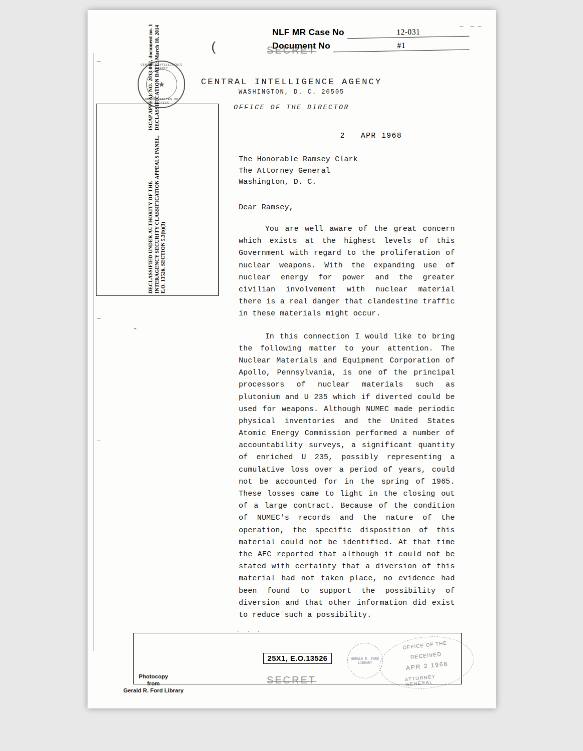— — —
NLF MR Case No 12-031
Document No #1
(
SECRET
—
—
—
-
. . .
CENTRAL INTELLIGENCE AGENCY
★
UNITED STATES OF AMERICA
DECLASSIFIED UNDER AUTHORITY OF THE
INTERAGENCY SECURITY CLASSIFICATION APPEALS PANEL,
E.O. 13526, SECTION 5.3(b)(3)
ISCAP APPEAL NO. 2013-062, document no. 1
DECLASSIFICATION DATE: March 18, 2014
CENTRAL INTELLIGENCE AGENCY
WASHINGTON, D. C. 20505
OFFICE OF THE DIRECTOR
2 APR 1968
The Honorable Ramsey Clark
The Attorney General
Washington, D. C.
Dear Ramsey,
You are well aware of the great concern which exists at the highest levels of this Government with regard to the proliferation of nuclear weapons. With the expanding use of nuclear energy for power and the greater civilian involvement with nuclear material there is a real danger that clandestine traffic in these materials might occur.
In this connection I would like to bring the following matter to your attention. The Nuclear Materials and Equipment Corporation of Apollo, Pennsylvania, is one of the principal processors of nuclear materials such as plutonium and U 235 which if diverted could be used for weapons. Although NUMEC made periodic physical inventories and the United States Atomic Energy Commission performed a number of accountability surveys, a significant quantity of enriched U 235, possibly representing a cumulative loss over a period of years, could not be accounted for in the spring of 1965. These losses came to light in the closing out of a large contract. Because of the condition of NUMEC's records and the nature of the operation, the specific disposition of this material could not be identified. At that time the AEC reported that although it could not be stated with certainty that a diversion of this material had not taken place, no evidence had been found to support the possibility of diversion and that other information did exist to reduce such a possibility.
25X1, E.O.13526
SECRET
Photocopy
from
Gerald R. Ford Library
GERALD R. FORD
LIBRARY
OFFICE OF THE
RECEIVED
APR 2 1968
ATTORNEY GENERAL